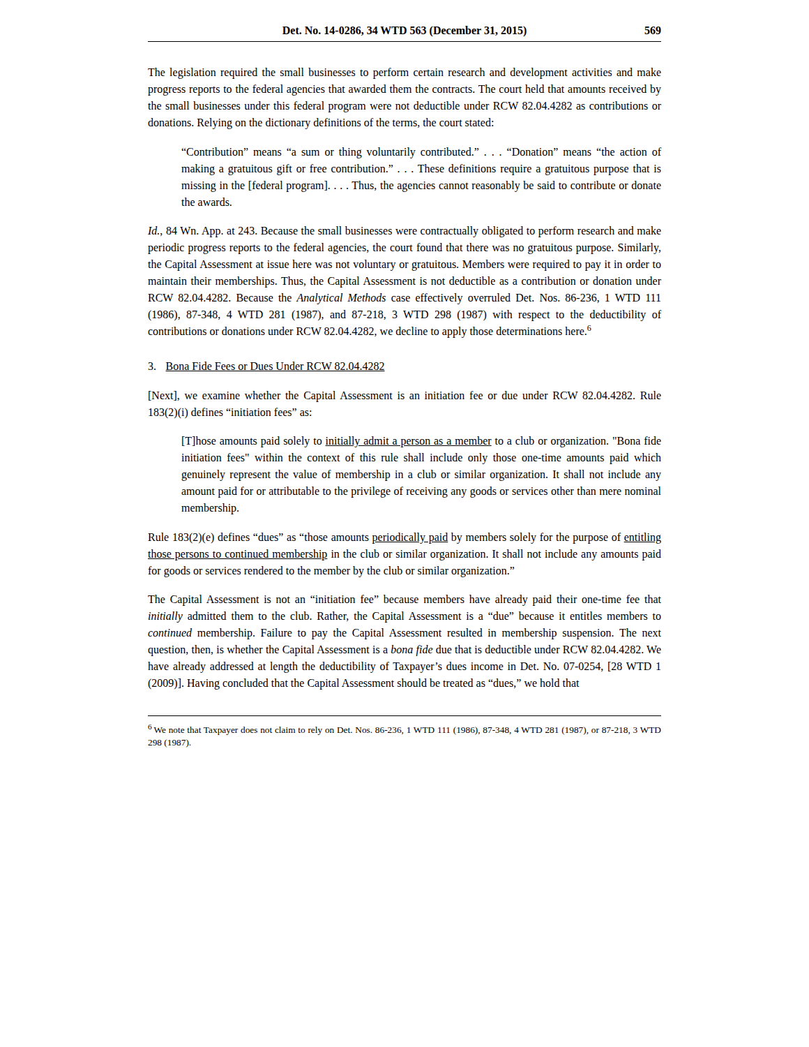Det. No. 14-0286, 34 WTD 563 (December 31, 2015) 569
The legislation required the small businesses to perform certain research and development activities and make progress reports to the federal agencies that awarded them the contracts. The court held that amounts received by the small businesses under this federal program were not deductible under RCW 82.04.4282 as contributions or donations. Relying on the dictionary definitions of the terms, the court stated:
“Contribution” means “a sum or thing voluntarily contributed.” . . . “Donation” means “the action of making a gratuitous gift or free contribution.” . . . These definitions require a gratuitous purpose that is missing in the [federal program]. . . . Thus, the agencies cannot reasonably be said to contribute or donate the awards.
Id., 84 Wn. App. at 243. Because the small businesses were contractually obligated to perform research and make periodic progress reports to the federal agencies, the court found that there was no gratuitous purpose. Similarly, the Capital Assessment at issue here was not voluntary or gratuitous. Members were required to pay it in order to maintain their memberships. Thus, the Capital Assessment is not deductible as a contribution or donation under RCW 82.04.4282. Because the Analytical Methods case effectively overruled Det. Nos. 86-236, 1 WTD 111 (1986), 87-348, 4 WTD 281 (1987), and 87-218, 3 WTD 298 (1987) with respect to the deductibility of contributions or donations under RCW 82.04.4282, we decline to apply those determinations here.6
3. Bona Fide Fees or Dues Under RCW 82.04.4282
[Next], we examine whether the Capital Assessment is an initiation fee or due under RCW 82.04.4282. Rule 183(2)(i) defines “initiation fees” as:
[T]hose amounts paid solely to initially admit a person as a member to a club or organization. "Bona fide initiation fees" within the context of this rule shall include only those one-time amounts paid which genuinely represent the value of membership in a club or similar organization. It shall not include any amount paid for or attributable to the privilege of receiving any goods or services other than mere nominal membership.
Rule 183(2)(e) defines “dues” as “those amounts periodically paid by members solely for the purpose of entitling those persons to continued membership in the club or similar organization. It shall not include any amounts paid for goods or services rendered to the member by the club or similar organization.”
The Capital Assessment is not an “initiation fee” because members have already paid their one-time fee that initially admitted them to the club. Rather, the Capital Assessment is a “due” because it entitles members to continued membership. Failure to pay the Capital Assessment resulted in membership suspension. The next question, then, is whether the Capital Assessment is a bona fide due that is deductible under RCW 82.04.4282. We have already addressed at length the deductibility of Taxpayer’s dues income in Det. No. 07-0254, [28 WTD 1 (2009)]. Having concluded that the Capital Assessment should be treated as “dues,” we hold that
6 We note that Taxpayer does not claim to rely on Det. Nos. 86-236, 1 WTD 111 (1986), 87-348, 4 WTD 281 (1987), or 87-218, 3 WTD 298 (1987).